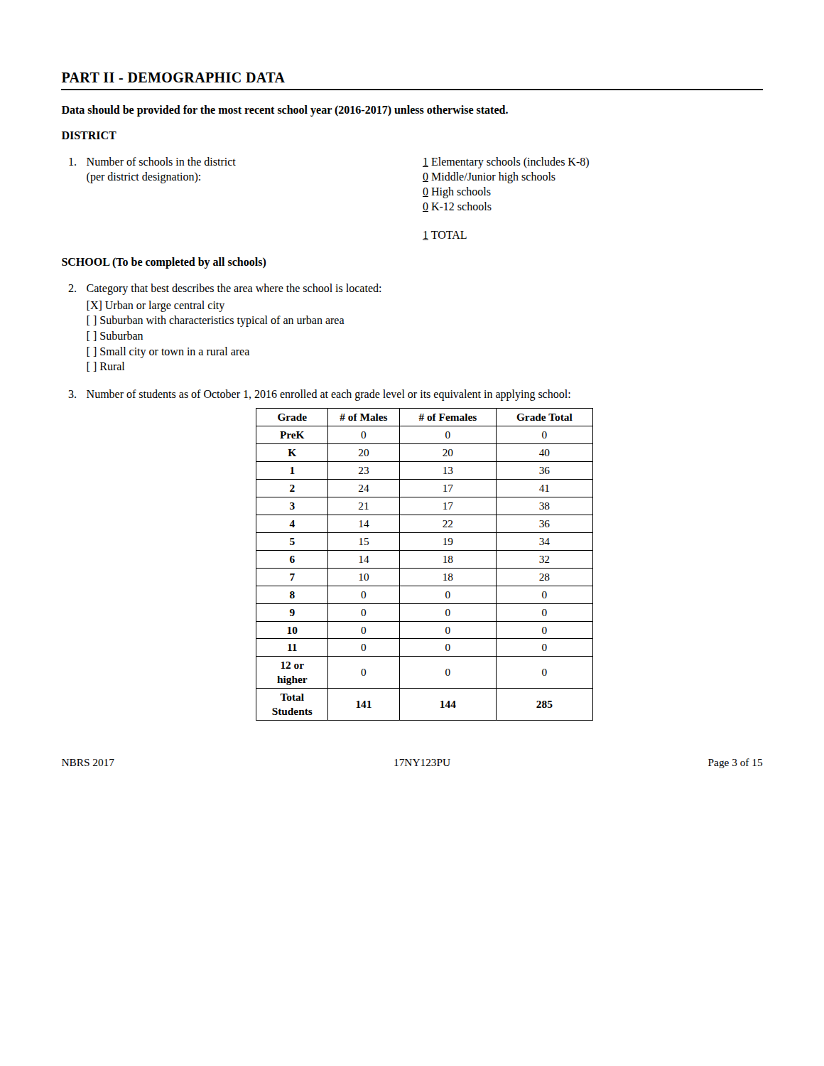PART II - DEMOGRAPHIC DATA
Data should be provided for the most recent school year (2016-2017) unless otherwise stated.
DISTRICT
1.
Number of schools in the district
(per district designation):
1 Elementary schools (includes K-8)
0 Middle/Junior high schools
0 High schools
0 K-12 schools
1 TOTAL
SCHOOL (To be completed by all schools)
2. Category that best describes the area where the school is located:
[X] Urban or large central city
[ ] Suburban with characteristics typical of an urban area
[ ] Suburban
[ ] Small city or town in a rural area
[ ] Rural
3. Number of students as of October 1, 2016 enrolled at each grade level or its equivalent in applying school:
| Grade | # of Males | # of Females | Grade Total |
| --- | --- | --- | --- |
| PreK | 0 | 0 | 0 |
| K | 20 | 20 | 40 |
| 1 | 23 | 13 | 36 |
| 2 | 24 | 17 | 41 |
| 3 | 21 | 17 | 38 |
| 4 | 14 | 22 | 36 |
| 5 | 15 | 19 | 34 |
| 6 | 14 | 18 | 32 |
| 7 | 10 | 18 | 28 |
| 8 | 0 | 0 | 0 |
| 9 | 0 | 0 | 0 |
| 10 | 0 | 0 | 0 |
| 11 | 0 | 0 | 0 |
| 12 or higher | 0 | 0 | 0 |
| Total Students | 141 | 144 | 285 |
NBRS 2017
17NY123PU
Page 3 of 15